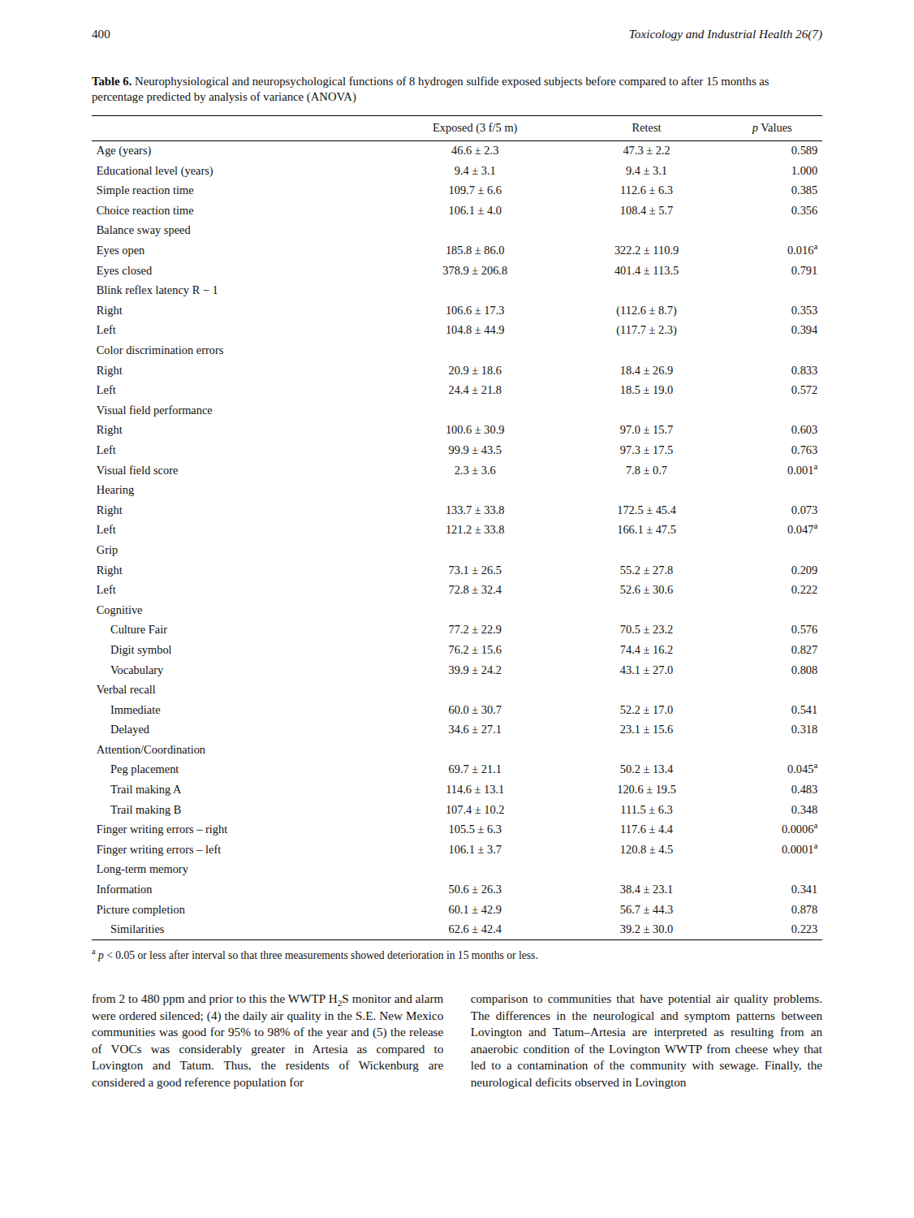400 Toxicology and Industrial Health 26(7)
Table 6. Neurophysiological and neuropsychological functions of 8 hydrogen sulfide exposed subjects before compared to after 15 months as percentage predicted by analysis of variance (ANOVA)
| | Exposed (3 f/5 m) | Retest | p Values |
| --- | --- | --- | --- |
| Age (years) | 46.6 ± 2.3 | 47.3 ± 2.2 | 0.589 |
| Educational level (years) | 9.4 ± 3.1 | 9.4 ± 3.1 | 1.000 |
| Simple reaction time | 109.7 ± 6.6 | 112.6 ± 6.3 | 0.385 |
| Choice reaction time | 106.1 ± 4.0 | 108.4 ± 5.7 | 0.356 |
| Balance sway speed | | | |
| Eyes open | 185.8 ± 86.0 | 322.2 ± 110.9 | 0.016 a |
| Eyes closed | 378.9 ± 206.8 | 401.4 ± 113.5 | 0.791 |
| Blink reflex latency R − 1 | | | |
| Right | 106.6 ± 17.3 | (112.6 ± 8.7) | 0.353 |
| Left | 104.8 ± 44.9 | (117.7 ± 2.3) | 0.394 |
| Color discrimination errors | | | |
| Right | 20.9 ± 18.6 | 18.4 ± 26.9 | 0.833 |
| Left | 24.4 ± 21.8 | 18.5 ± 19.0 | 0.572 |
| Visual field performance | | | |
| Right | 100.6 ± 30.9 | 97.0 ± 15.7 | 0.603 |
| Left | 99.9 ± 43.5 | 97.3 ± 17.5 | 0.763 |
| Visual field score | 2.3 ± 3.6 | 7.8 ± 0.7 | 0.001 a |
| Hearing | | | |
| Right | 133.7 ± 33.8 | 172.5 ± 45.4 | 0.073 |
| Left | 121.2 ± 33.8 | 166.1 ± 47.5 | 0.047 a |
| Grip | | | |
| Right | 73.1 ± 26.5 | 55.2 ± 27.8 | 0.209 |
| Left | 72.8 ± 32.4 | 52.6 ± 30.6 | 0.222 |
| Cognitive | | | |
| Culture Fair | 77.2 ± 22.9 | 70.5 ± 23.2 | 0.576 |
| Digit symbol | 76.2 ± 15.6 | 74.4 ± 16.2 | 0.827 |
| Vocabulary | 39.9 ± 24.2 | 43.1 ± 27.0 | 0.808 |
| Verbal recall | | | |
| Immediate | 60.0 ± 30.7 | 52.2 ± 17.0 | 0.541 |
| Delayed | 34.6 ± 27.1 | 23.1 ± 15.6 | 0.318 |
| Attention/Coordination | | | |
| Peg placement | 69.7 ± 21.1 | 50.2 ± 13.4 | 0.045 a |
| Trail making A | 114.6 ± 13.1 | 120.6 ± 19.5 | 0.483 |
| Trail making B | 107.4 ± 10.2 | 111.5 ± 6.3 | 0.348 |
| Finger writing errors – right | 105.5 ± 6.3 | 117.6 ± 4.4 | 0.0006 a |
| Finger writing errors – left | 106.1 ± 3.7 | 120.8 ± 4.5 | 0.0001 a |
| Long-term memory | | | |
| Information | 50.6 ± 26.3 | 38.4 ± 23.1 | 0.341 |
| Picture completion | 60.1 ± 42.9 | 56.7 ± 44.3 | 0.878 |
| Similarities | 62.6 ± 42.4 | 39.2 ± 30.0 | 0.223 |
a p < 0.05 or less after interval so that three measurements showed deterioration in 15 months or less.
from 2 to 480 ppm and prior to this the WWTP H2S monitor and alarm were ordered silenced; (4) the daily air quality in the S.E. New Mexico communities was good for 95% to 98% of the year and (5) the release of VOCs was considerably greater in Artesia as compared to Lovington and Tatum. Thus, the residents of Wickenburg are considered a good reference population for
comparison to communities that have potential air quality problems. The differences in the neurological and symptom patterns between Lovington and Tatum–Artesia are interpreted as resulting from an anaerobic condition of the Lovington WWTP from cheese whey that led to a contamination of the community with sewage. Finally, the neurological deficits observed in Lovington